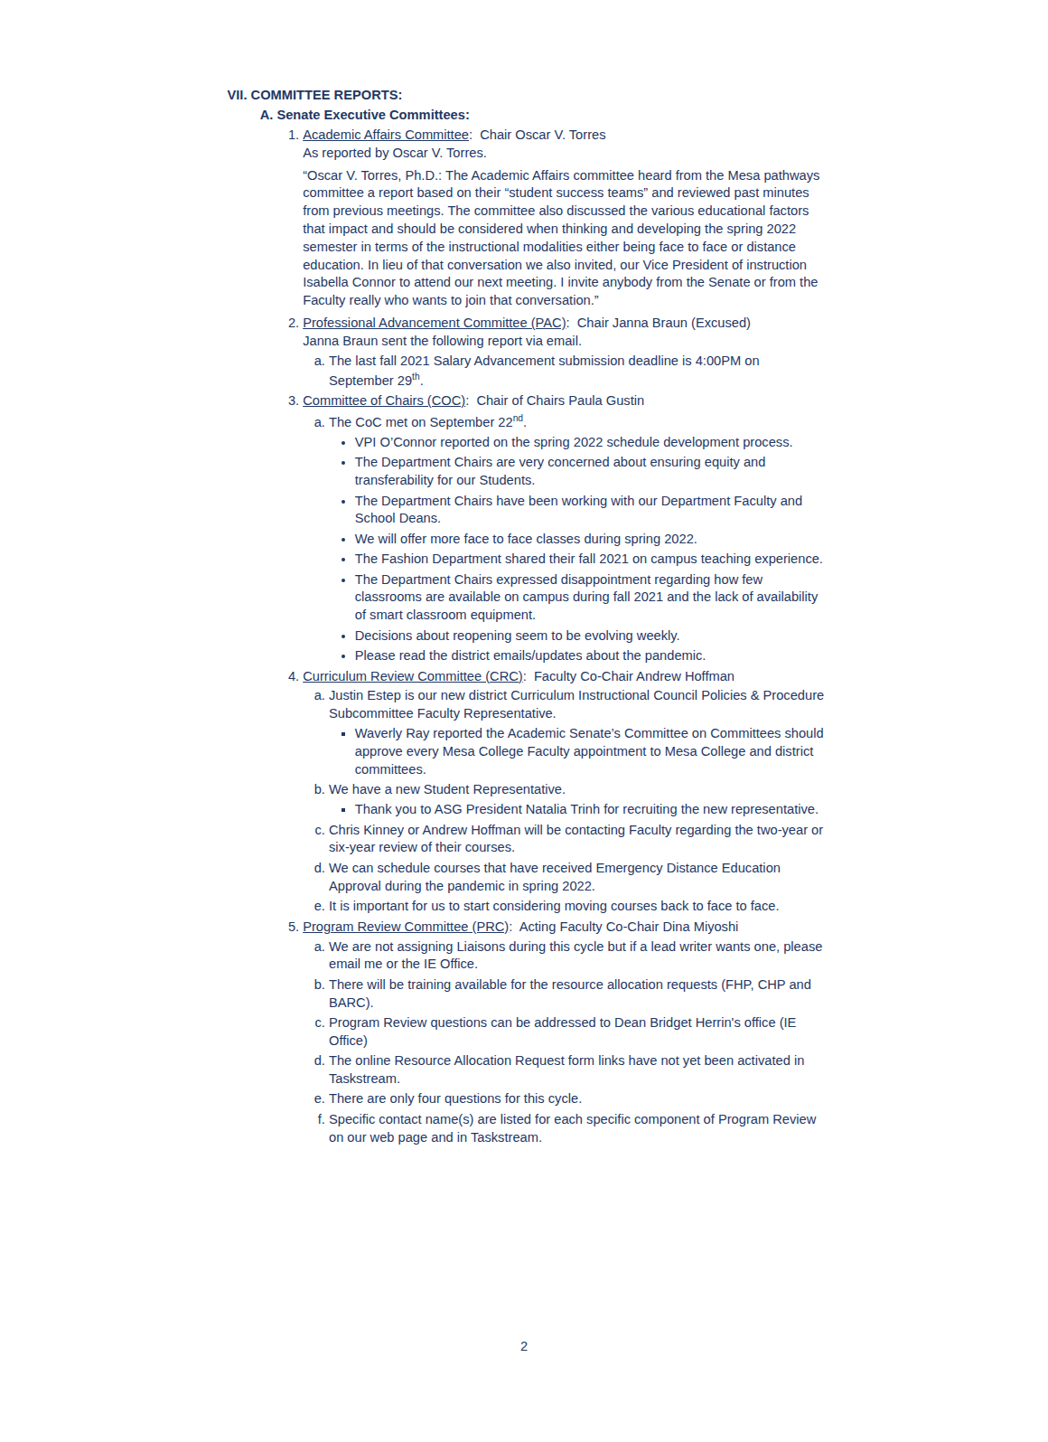COMMITTEE REPORTS:
Senate Executive Committees:
Academic Affairs Committee: Chair Oscar V. Torres
As reported by Oscar V. Torres.
“Oscar V. Torres, Ph.D.: The Academic Affairs committee heard from the Mesa pathways committee a report based on their “student success teams” and reviewed past minutes from previous meetings. The committee also discussed the various educational factors that impact and should be considered when thinking and developing the spring 2022 semester in terms of the instructional modalities either being face to face or distance education. In lieu of that conversation we also invited, our Vice President of instruction Isabella Connor to attend our next meeting. I invite anybody from the Senate or from the Faculty really who wants to join that conversation.”
Professional Advancement Committee (PAC): Chair Janna Braun (Excused)
Janna Braun sent the following report via email.
The last fall 2021 Salary Advancement submission deadline is 4:00PM on September 29th.
Committee of Chairs (COC): Chair of Chairs Paula Gustin
The CoC met on September 22nd.
VPI O’Connor reported on the spring 2022 schedule development process.
The Department Chairs are very concerned about ensuring equity and transferability for our Students.
The Department Chairs have been working with our Department Faculty and School Deans.
We will offer more face to face classes during spring 2022.
The Fashion Department shared their fall 2021 on campus teaching experience.
The Department Chairs expressed disappointment regarding how few classrooms are available on campus during fall 2021 and the lack of availability of smart classroom equipment.
Decisions about reopening seem to be evolving weekly.
Please read the district emails/updates about the pandemic.
Curriculum Review Committee (CRC): Faculty Co-Chair Andrew Hoffman
Justin Estep is our new district Curriculum Instructional Council Policies & Procedure Subcommittee Faculty Representative.
Waverly Ray reported the Academic Senate’s Committee on Committees should approve every Mesa College Faculty appointment to Mesa College and district committees.
We have a new Student Representative.
Thank you to ASG President Natalia Trinh for recruiting the new representative.
Chris Kinney or Andrew Hoffman will be contacting Faculty regarding the two-year or six-year review of their courses.
We can schedule courses that have received Emergency Distance Education Approval during the pandemic in spring 2022.
It is important for us to start considering moving courses back to face to face.
Program Review Committee (PRC): Acting Faculty Co-Chair Dina Miyoshi
We are not assigning Liaisons during this cycle but if a lead writer wants one, please email me or the IE Office.
There will be training available for the resource allocation requests (FHP, CHP and BARC).
Program Review questions can be addressed to Dean Bridget Herrin's office (IE Office)
The online Resource Allocation Request form links have not yet been activated in Taskstream.
There are only four questions for this cycle.
Specific contact name(s) are listed for each specific component of Program Review on our web page and in Taskstream.
2